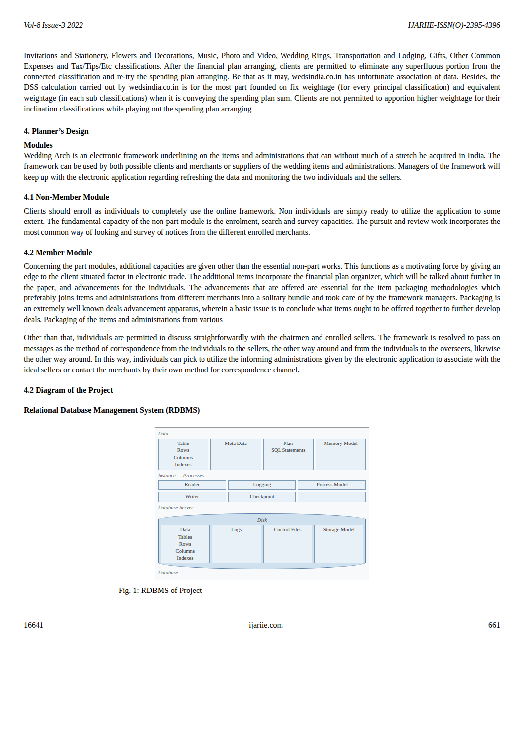Vol-8 Issue-3 2022
IJARIIE-ISSN(O)-2395-4396
Invitations and Stationery, Flowers and Decorations, Music, Photo and Video, Wedding Rings, Transportation and Lodging, Gifts, Other Common Expenses and Tax/Tips/Etc classifications. After the financial plan arranging, clients are permitted to eliminate any superfluous portion from the connected classification and re-try the spending plan arranging. Be that as it may, wedsindia.co.in has unfortunate association of data. Besides, the DSS calculation carried out by wedsindia.co.in is for the most part founded on fix weightage (for every principal classification) and equivalent weightage (in each sub classifications) when it is conveying the spending plan sum. Clients are not permitted to apportion higher weightage for their inclination classifications while playing out the spending plan arranging.
4. Planner’s Design
Modules
Wedding Arch is an electronic framework underlining on the items and administrations that can without much of a stretch be acquired in India. The framework can be used by both possible clients and merchants or suppliers of the wedding items and administrations. Managers of the framework will keep up with the electronic application regarding refreshing the data and monitoring the two individuals and the sellers.
4.1 Non-Member Module
Clients should enroll as individuals to completely use the online framework. Non individuals are simply ready to utilize the application to some extent. The fundamental capacity of the non-part module is the enrolment, search and survey capacities. The pursuit and review work incorporates the most common way of looking and survey of notices from the different enrolled merchants.
4.2 Member Module
Concerning the part modules, additional capacities are given other than the essential non-part works. This functions as a motivating force by giving an edge to the client situated factor in electronic trade. The additional items incorporate the financial plan organizer, which will be talked about further in the paper, and advancements for the individuals. The advancements that are offered are essential for the item packaging methodologies which preferably joins items and administrations from different merchants into a solitary bundle and took care of by the framework managers. Packaging is an extremely well known deals advancement apparatus, wherein a basic issue is to conclude what items ought to be offered together to further develop deals. Packaging of the items and administrations from various
Other than that, individuals are permitted to discuss straightforwardly with the chairmen and enrolled sellers. The framework is resolved to pass on messages as the method of correspondence from the individuals to the sellers, the other way around and from the individuals to the overseers, likewise the other way around. In this way, individuals can pick to utilize the informing administrations given by the electronic application to associate with the ideal sellers or contact the merchants by their own method for correspondence channel.
4.2 Diagram of the Project
Relational Database Management System (RDBMS)
Data
Table
Rows
Columns
Indexes
Meta Data
Plan
SQL Statements
Memory Model
Instance — Processes
Reader
Logging
Process Model
Writer
Checkpoint
Database Server
Disk
Data
Tables
Rows
Columns
Indexes
Logs
Control Files
Storage Model
Database
Fig. 1: RDBMS of Project
16641
ijariie.com
661